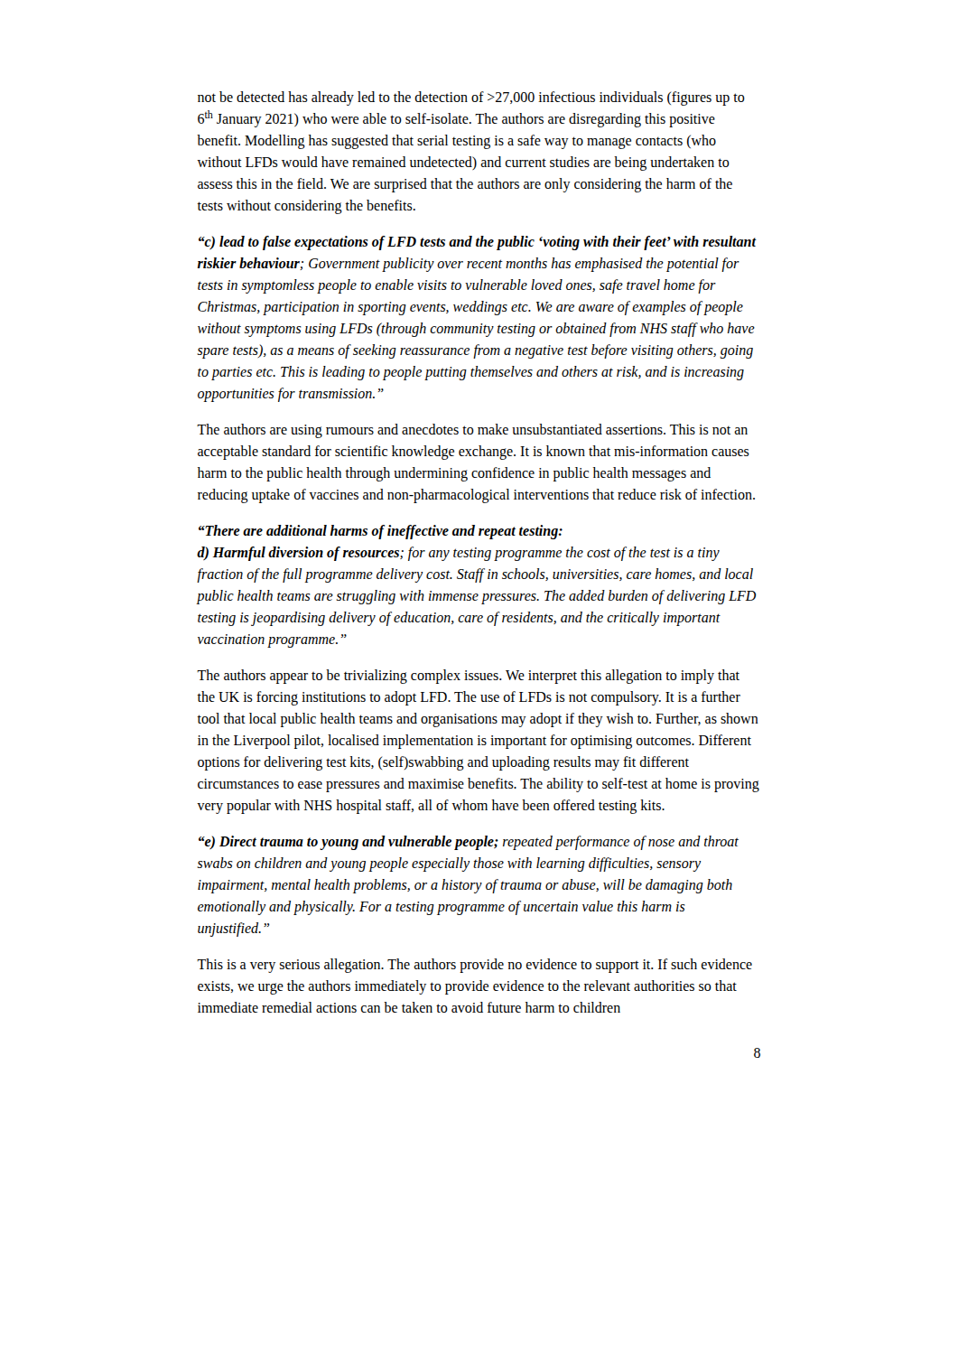not be detected has already led to the detection of >27,000 infectious individuals (figures up to 6th January 2021) who were able to self-isolate. The authors are disregarding this positive benefit. Modelling has suggested that serial testing is a safe way to manage contacts (who without LFDs would have remained undetected) and current studies are being undertaken to assess this in the field. We are surprised that the authors are only considering the harm of the tests without considering the benefits.
“c) lead to false expectations of LFD tests and the public ‘voting with their feet’ with resultant riskier behaviour; Government publicity over recent months has emphasised the potential for tests in symptomless people to enable visits to vulnerable loved ones, safe travel home for Christmas, participation in sporting events, weddings etc. We are aware of examples of people without symptoms using LFDs (through community testing or obtained from NHS staff who have spare tests), as a means of seeking reassurance from a negative test before visiting others, going to parties etc. This is leading to people putting themselves and others at risk, and is increasing opportunities for transmission.”
The authors are using rumours and anecdotes to make unsubstantiated assertions. This is not an acceptable standard for scientific knowledge exchange. It is known that mis-information causes harm to the public health through undermining confidence in public health messages and reducing uptake of vaccines and non-pharmacological interventions that reduce risk of infection.
“There are additional harms of ineffective and repeat testing:
d) Harmful diversion of resources; for any testing programme the cost of the test is a tiny fraction of the full programme delivery cost. Staff in schools, universities, care homes, and local public health teams are struggling with immense pressures. The added burden of delivering LFD testing is jeopardising delivery of education, care of residents, and the critically important vaccination programme.”
The authors appear to be trivializing complex issues. We interpret this allegation to imply that the UK is forcing institutions to adopt LFD. The use of LFDs is not compulsory. It is a further tool that local public health teams and organisations may adopt if they wish to. Further, as shown in the Liverpool pilot, localised implementation is important for optimising outcomes. Different options for delivering test kits, (self)swabbing and uploading results may fit different circumstances to ease pressures and maximise benefits. The ability to self-test at home is proving very popular with NHS hospital staff, all of whom have been offered testing kits.
“e) Direct trauma to young and vulnerable people; repeated performance of nose and throat swabs on children and young people especially those with learning difficulties, sensory impairment, mental health problems, or a history of trauma or abuse, will be damaging both emotionally and physically. For a testing programme of uncertain value this harm is unjustified.”
This is a very serious allegation. The authors provide no evidence to support it. If such evidence exists, we urge the authors immediately to provide evidence to the relevant authorities so that immediate remedial actions can be taken to avoid future harm to children
8